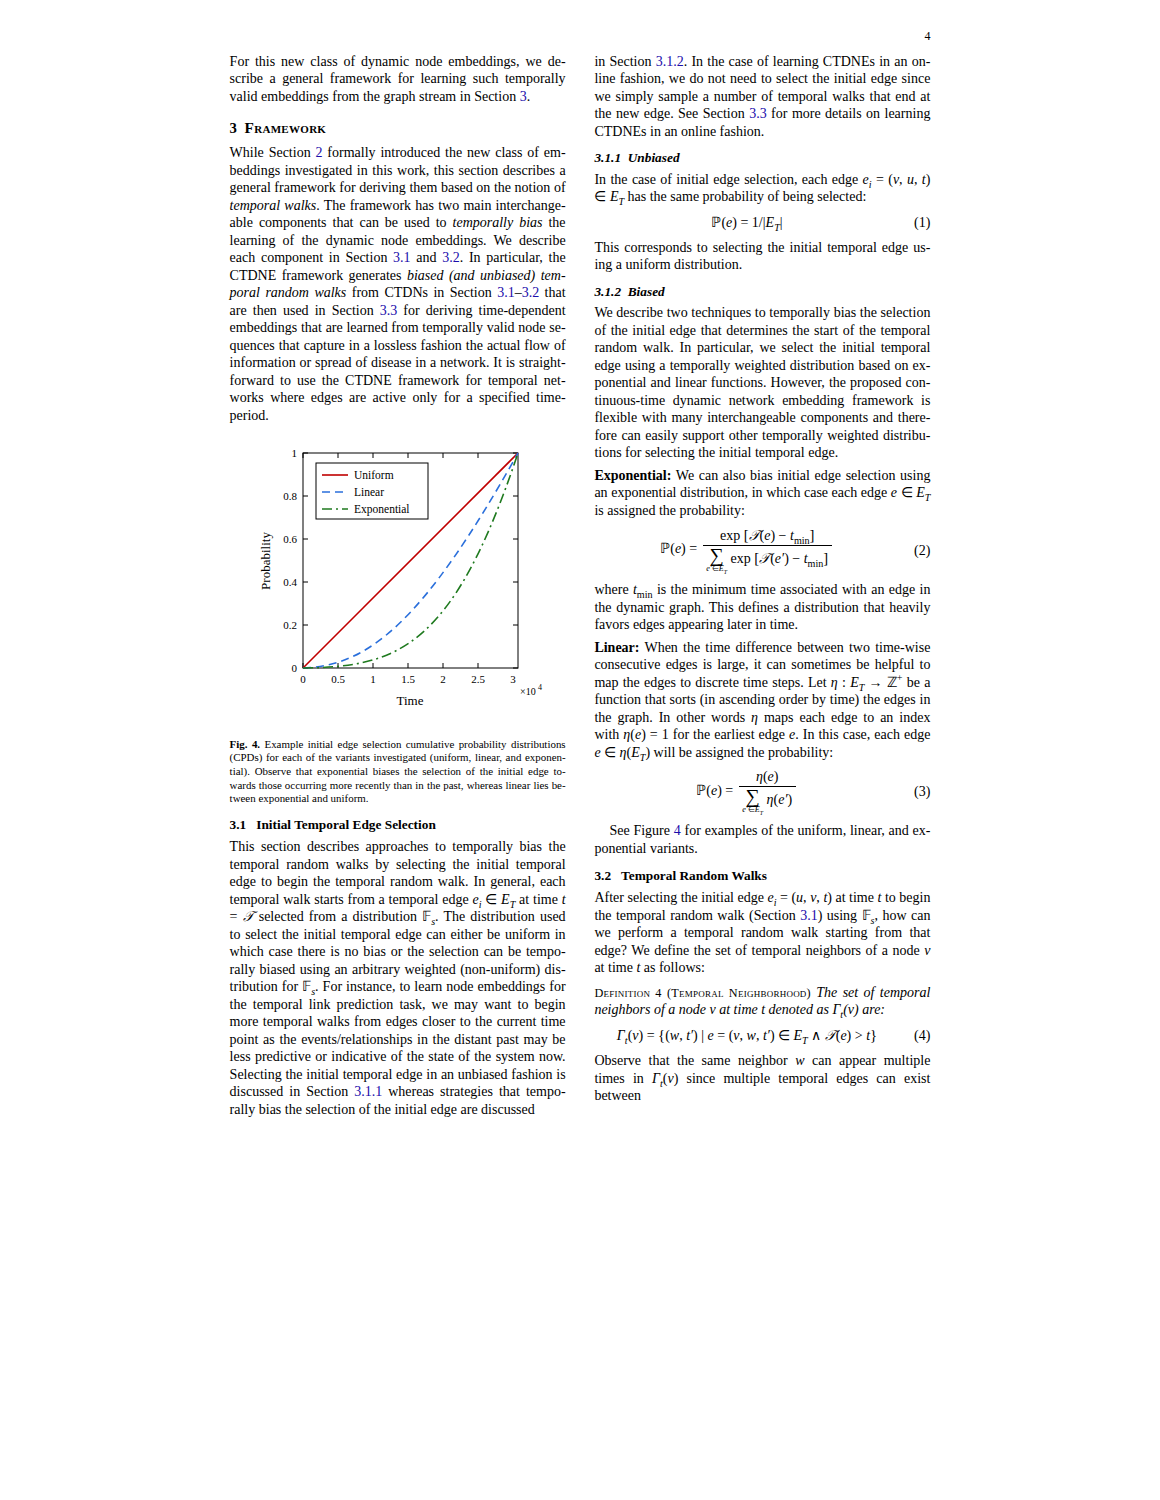4
For this new class of dynamic node embeddings, we describe a general framework for learning such temporally valid embeddings from the graph stream in Section 3.
3 Framework
While Section 2 formally introduced the new class of embeddings investigated in this work, this section describes a general framework for deriving them based on the notion of temporal walks. The framework has two main interchangeable components that can be used to temporally bias the learning of the dynamic node embeddings. We describe each component in Section 3.1 and 3.2. In particular, the CTDNE framework generates biased (and unbiased) temporal random walks from CTDNs in Section 3.1–3.2 that are then used in Section 3.3 for deriving time-dependent embeddings that are learned from temporally valid node sequences that capture in a lossless fashion the actual flow of information or spread of disease in a network. It is straightforward to use the CTDNE framework for temporal networks where edges are active only for a specified time-period.
0 0.2 0.4 0.6 0.8 1 0 0.5 1 1.5 2 2.5 3 Time Probability ×10 4 Uniform Linear Exponential
Fig. 4. Example initial edge selection cumulative probability distributions (CPDs) for each of the variants investigated (uniform, linear, and exponential). Observe that exponential biases the selection of the initial edge towards those occurring more recently than in the past, whereas linear lies between exponential and uniform.
3.1 Initial Temporal Edge Selection
This section describes approaches to temporally bias the temporal random walks by selecting the initial temporal edge to begin the temporal random walk. In general, each temporal walk starts from a temporal edge ei ∈ ET at time t = 𝒯 selected from a distribution 𝔽s. The distribution used to select the initial temporal edge can either be uniform in which case there is no bias or the selection can be temporally biased using an arbitrary weighted (non-uniform) distribution for 𝔽s. For instance, to learn node embeddings for the temporal link prediction task, we may want to begin more temporal walks from edges closer to the current time point as the events/relationships in the distant past may be less predictive or indicative of the state of the system now. Selecting the initial temporal edge in an unbiased fashion is discussed in Section 3.1.1 whereas strategies that temporally bias the selection of the initial edge are discussed
in Section 3.1.2. In the case of learning CTDNEs in an online fashion, we do not need to select the initial edge since we simply sample a number of temporal walks that end at the new edge. See Section 3.3 for more details on learning CTDNEs in an online fashion.
3.1.1 Unbiased
In the case of initial edge selection, each edge ei = (v, u, t) ∈ ET has the same probability of being selected:
ℙ(e) = 1/|ET|
(1)
This corresponds to selecting the initial temporal edge using a uniform distribution.
3.1.2 Biased
We describe two techniques to temporally bias the selection of the initial edge that determines the start of the temporal random walk. In particular, we select the initial temporal edge using a temporally weighted distribution based on exponential and linear functions. However, the proposed continuous-time dynamic network embedding framework is flexible with many interchangeable components and therefore can easily support other temporally weighted distributions for selecting the initial temporal edge.
Exponential: We can also bias initial edge selection using an exponential distribution, in which case each edge e ∈ ET is assigned the probability:
ℙ(e) = exp [𝒯(e) − tmin] ∑e′∈ET exp [𝒯(e′) − tmin]
(2)
where tmin is the minimum time associated with an edge in the dynamic graph. This defines a distribution that heavily favors edges appearing later in time.
Linear: When the time difference between two time-wise consecutive edges is large, it can sometimes be helpful to map the edges to discrete time steps. Let η : ET → ℤ+ be a function that sorts (in ascending order by time) the edges in the graph. In other words η maps each edge to an index with η(e) = 1 for the earliest edge e. In this case, each edge e ∈ η(ET) will be assigned the probability:
ℙ(e) = η(e) ∑e′∈ET η(e′)
(3)
See Figure 4 for examples of the uniform, linear, and exponential variants.
3.2 Temporal Random Walks
After selecting the initial edge ei = (u, v, t) at time t to begin the temporal random walk (Section 3.1) using 𝔽s, how can we perform a temporal random walk starting from that edge? We define the set of temporal neighbors of a node v at time t as follows:
Definition 4 (Temporal Neighborhood) The set of temporal neighbors of a node v at time t denoted as Γt(v) are:
Γt(v) = {(w, t′) | e = (v, w, t′) ∈ ET ∧ 𝒯(e) > t}
(4)
Observe that the same neighbor w can appear multiple times in Γt(v) since multiple temporal edges can exist between